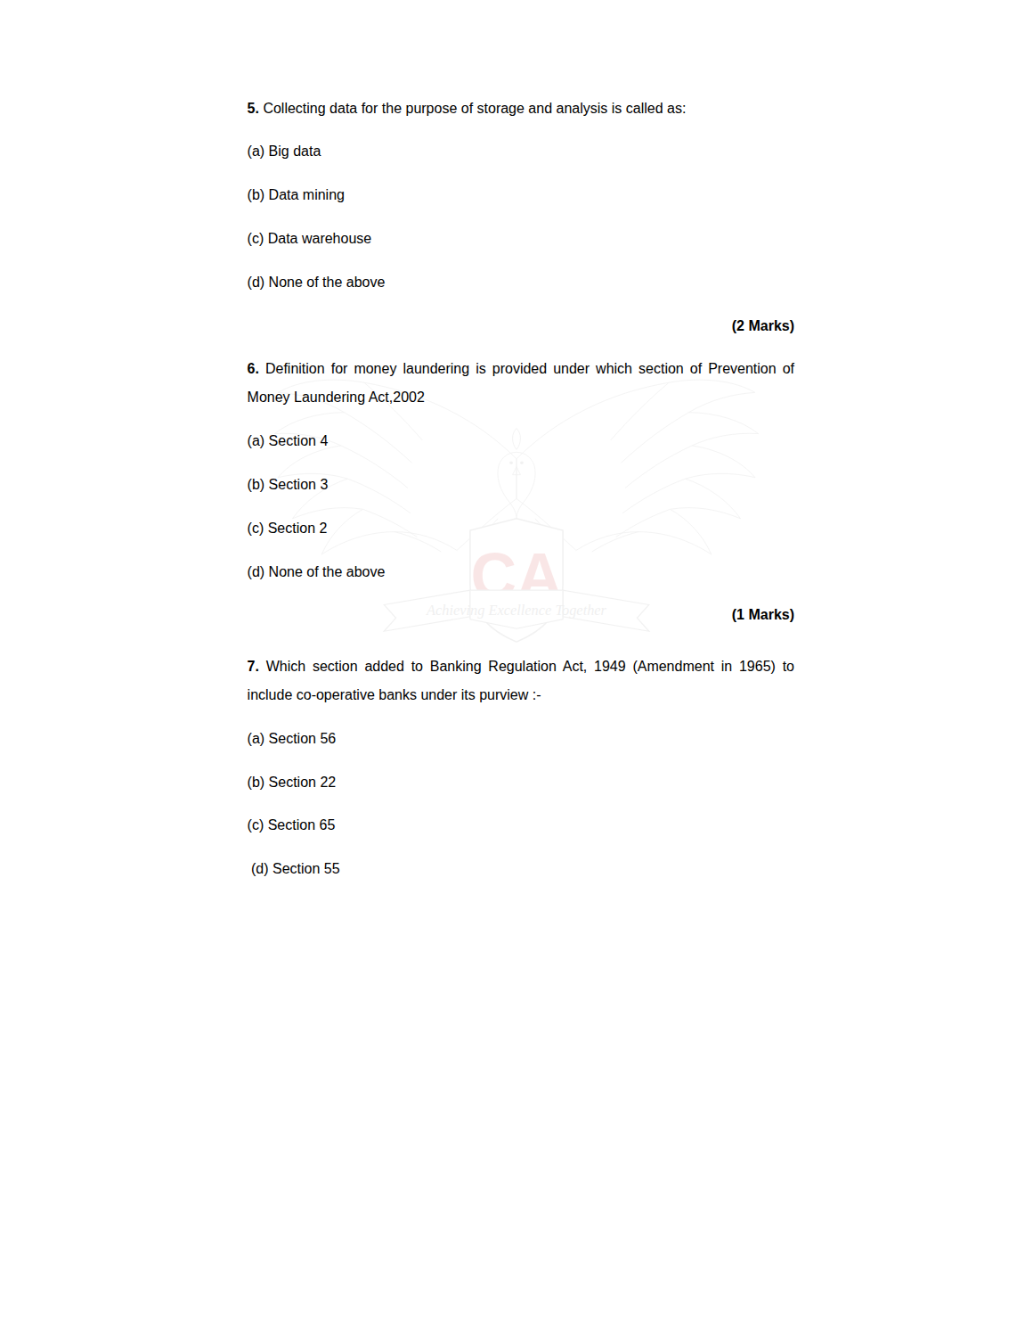CA Achieving Excellence Together
5. Collecting data for the purpose of storage and analysis is called as:
(a) Big data
(b) Data mining
(c) Data warehouse
(d) None of the above
(2 Marks)
6. Definition for money laundering is provided under which section of Prevention of Money Laundering Act,2002
(a) Section 4
(b) Section 3
(c) Section 2
(d) None of the above
(1 Marks)
7. Which section added to Banking Regulation Act, 1949 (Amendment in 1965) to include co-operative banks under its purview :-
(a) Section 56
(b) Section 22
(c) Section 65
(d) Section 55